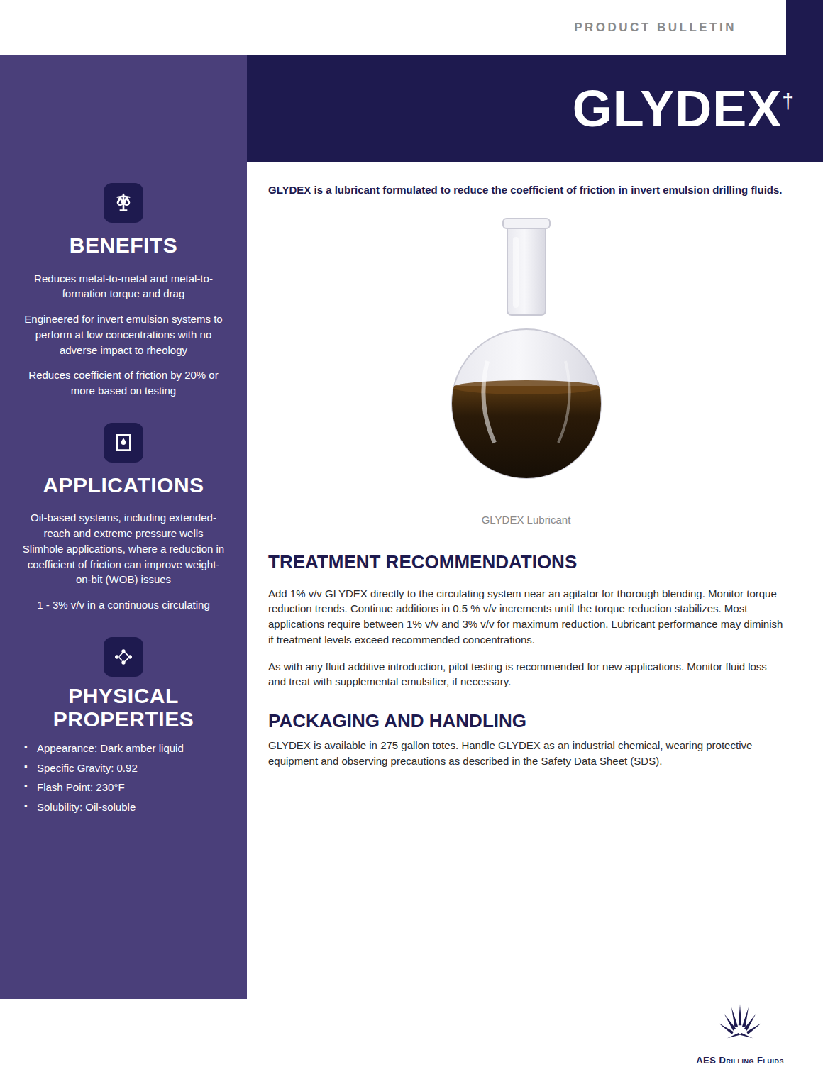PRODUCT BULLETIN
GLYDEX†
BENEFITS
Reduces metal-to-metal and metal-to-formation torque and drag
Engineered for invert emulsion systems to perform at low concentrations with no adverse impact to rheology
Reduces coefficient of friction by 20% or more based on testing
APPLICATIONS
Oil-based systems, including extended-reach and extreme pressure wells
Slimhole applications, where a reduction in coefficient of friction can improve weight-on-bit (WOB) issues
1 - 3% v/v in a continuous circulating
PHYSICAL
PROPERTIES
Appearance: Dark amber liquid
Specific Gravity: 0.92
Flash Point: 230°F
Solubility: Oil-soluble
GLYDEX is a lubricant formulated to reduce the coefficient of friction in invert emulsion drilling fluids.
GLYDEX Lubricant
TREATMENT RECOMMENDATIONS
Add 1% v/v GLYDEX directly to the circulating system near an agitator for thorough blending. Monitor torque reduction trends. Continue additions in 0.5 % v/v increments until the torque reduction stabilizes. Most applications require between 1% v/v and 3% v/v for maximum reduction. Lubricant performance may diminish if treatment levels exceed recommended concentrations.
As with any fluid additive introduction, pilot testing is recommended for new applications. Monitor fluid loss and treat with supplemental emulsifier, if necessary.
PACKAGING AND HANDLING
GLYDEX is available in 275 gallon totes. Handle GLYDEX as an industrial chemical, wearing protective equipment and observing precautions as described in the Safety Data Sheet (SDS).
AES Drilling Fluids